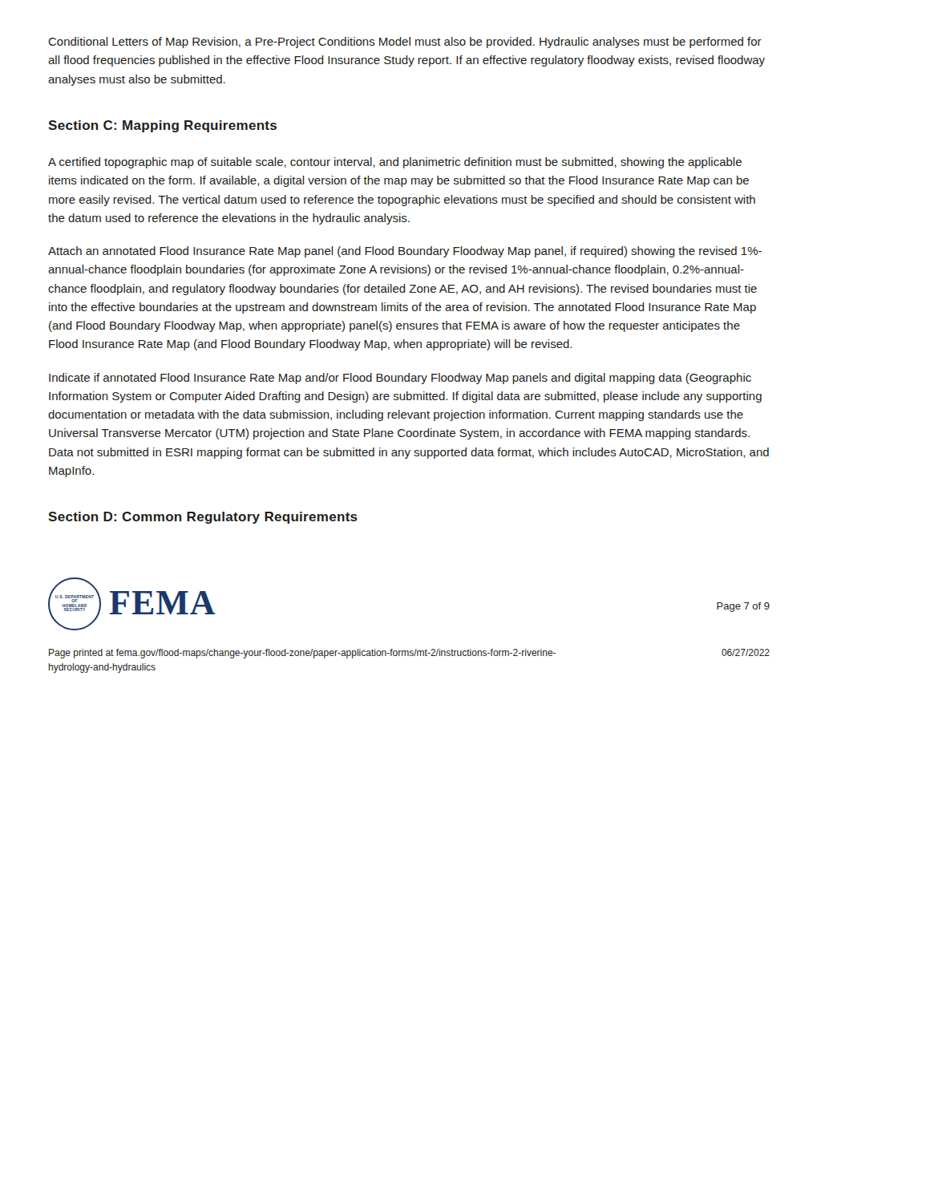Conditional Letters of Map Revision, a Pre-Project Conditions Model must also be provided. Hydraulic analyses must be performed for all flood frequencies published in the effective Flood Insurance Study report. If an effective regulatory floodway exists, revised floodway analyses must also be submitted.
Section C: Mapping Requirements
A certified topographic map of suitable scale, contour interval, and planimetric definition must be submitted, showing the applicable items indicated on the form. If available, a digital version of the map may be submitted so that the Flood Insurance Rate Map can be more easily revised. The vertical datum used to reference the topographic elevations must be specified and should be consistent with the datum used to reference the elevations in the hydraulic analysis.
Attach an annotated Flood Insurance Rate Map panel (and Flood Boundary Floodway Map panel, if required) showing the revised 1%-annual-chance floodplain boundaries (for approximate Zone A revisions) or the revised 1%-annual-chance floodplain, 0.2%-annual-chance floodplain, and regulatory floodway boundaries (for detailed Zone AE, AO, and AH revisions). The revised boundaries must tie into the effective boundaries at the upstream and downstream limits of the area of revision. The annotated Flood Insurance Rate Map (and Flood Boundary Floodway Map, when appropriate) panel(s) ensures that FEMA is aware of how the requester anticipates the Flood Insurance Rate Map (and Flood Boundary Floodway Map, when appropriate) will be revised.
Indicate if annotated Flood Insurance Rate Map and/or Flood Boundary Floodway Map panels and digital mapping data (Geographic Information System or Computer Aided Drafting and Design) are submitted. If digital data are submitted, please include any supporting documentation or metadata with the data submission, including relevant projection information. Current mapping standards use the Universal Transverse Mercator (UTM) projection and State Plane Coordinate System, in accordance with FEMA mapping standards. Data not submitted in ESRI mapping format can be submitted in any supported data format, which includes AutoCAD, MicroStation, and MapInfo.
Section D: Common Regulatory Requirements
U.S. DEPARTMENT
OF
HOMELAND
SECURITY
FEMA
Page 7 of 9
Page printed at fema.gov/flood-maps/change-your-flood-zone/paper-application-forms/mt-2/instructions-form-2-riverine-hydrology-and-hydraulics
06/27/2022